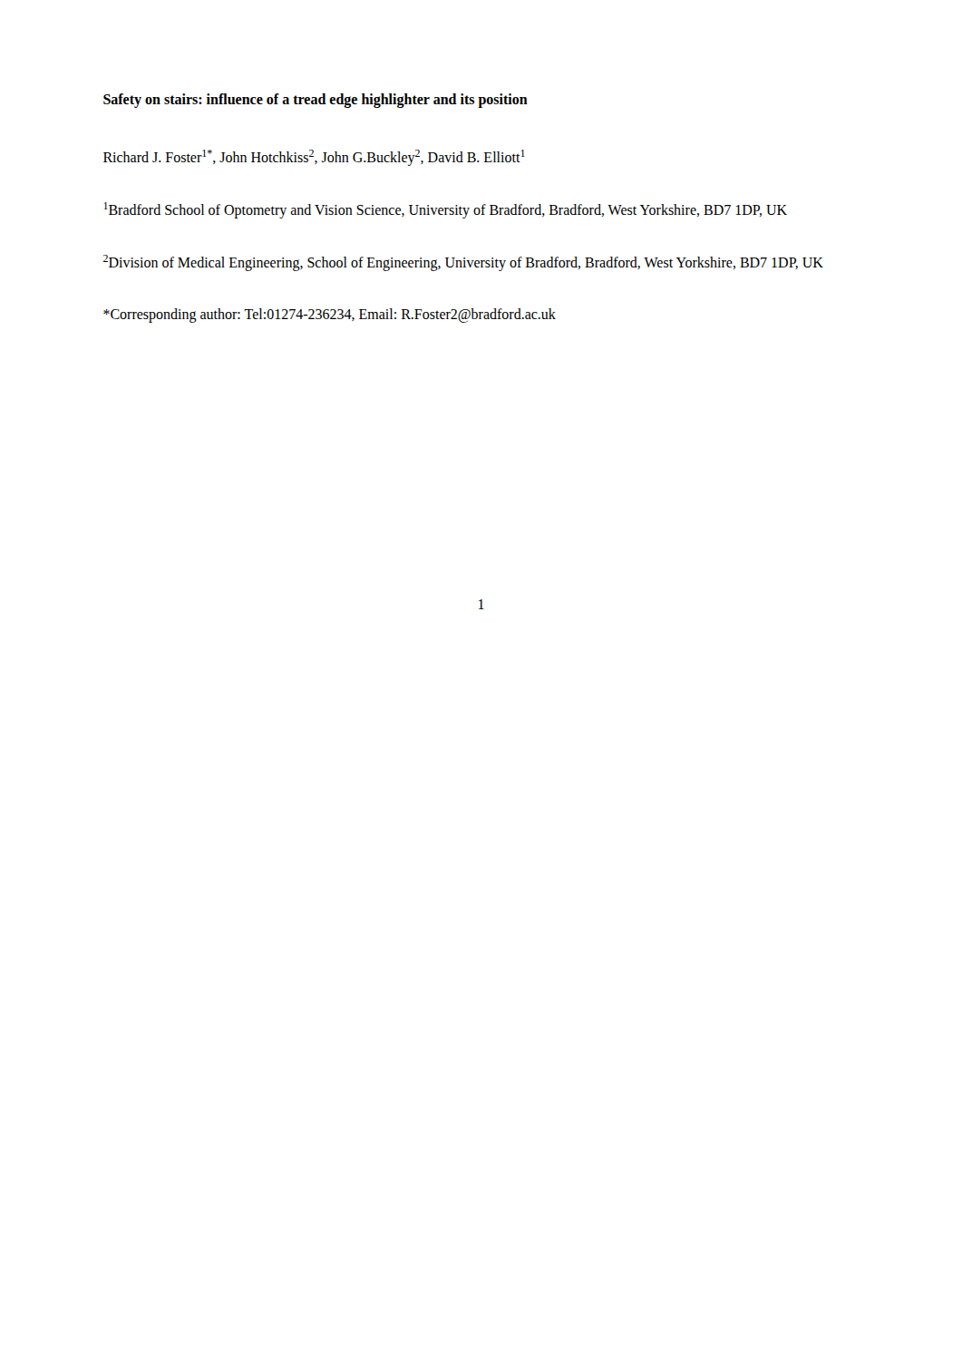Safety on stairs: influence of a tread edge highlighter and its position
Richard J. Foster1*, John Hotchkiss2, John G.Buckley2, David B. Elliott1
1Bradford School of Optometry and Vision Science, University of Bradford, Bradford, West Yorkshire, BD7 1DP, UK
2Division of Medical Engineering, School of Engineering, University of Bradford, Bradford, West Yorkshire, BD7 1DP, UK
*Corresponding author: Tel:01274-236234, Email: R.Foster2@bradford.ac.uk
1